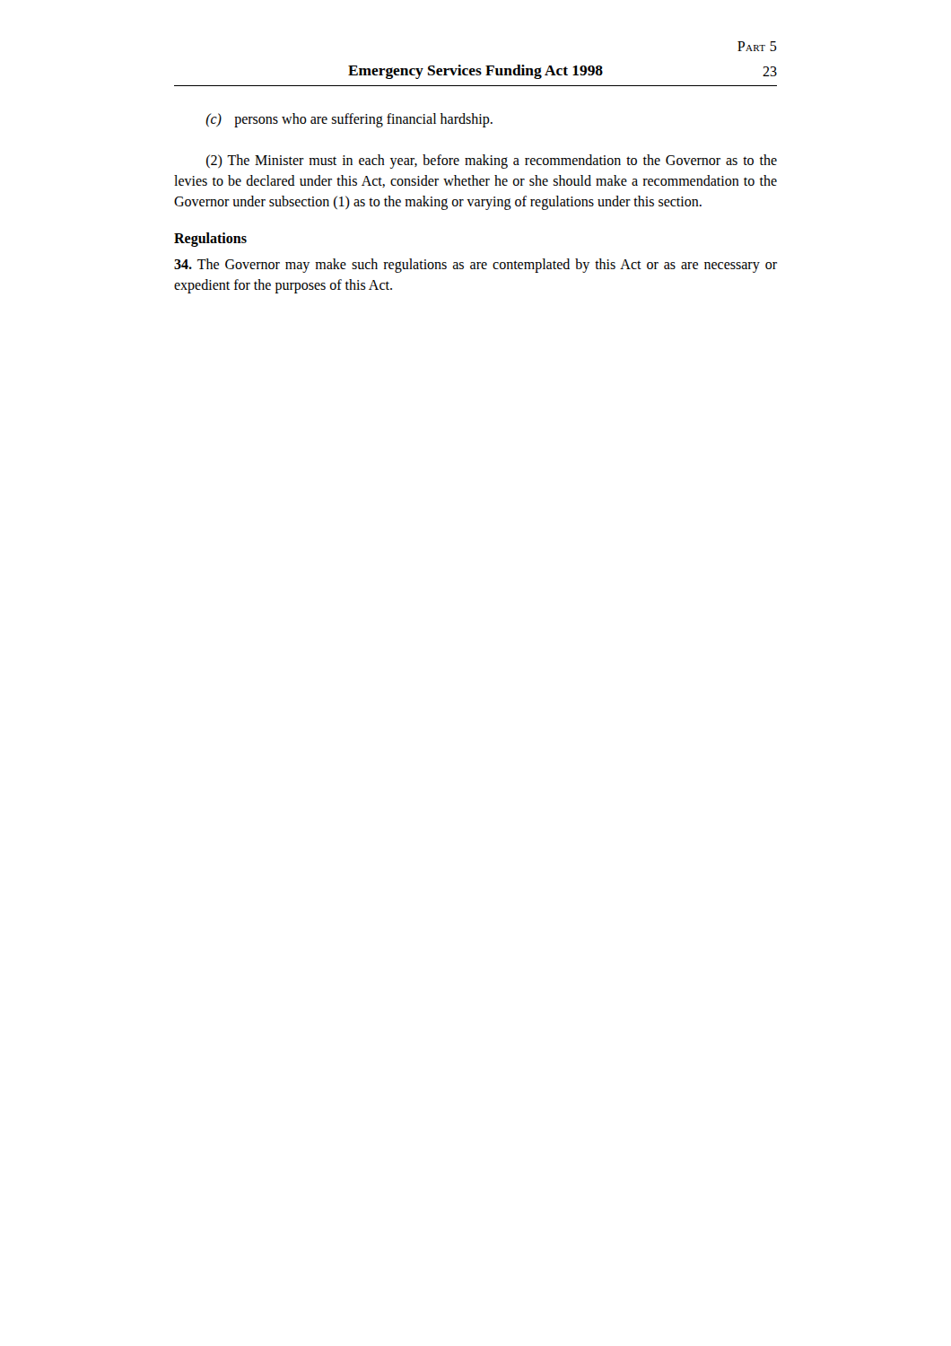Part 5
Emergency Services Funding Act 1998
23
(c) persons who are suffering financial hardship.
(2) The Minister must in each year, before making a recommendation to the Governor as to the levies to be declared under this Act, consider whether he or she should make a recommendation to the Governor under subsection (1) as to the making or varying of regulations under this section.
Regulations
34. The Governor may make such regulations as are contemplated by this Act or as are necessary or expedient for the purposes of this Act.